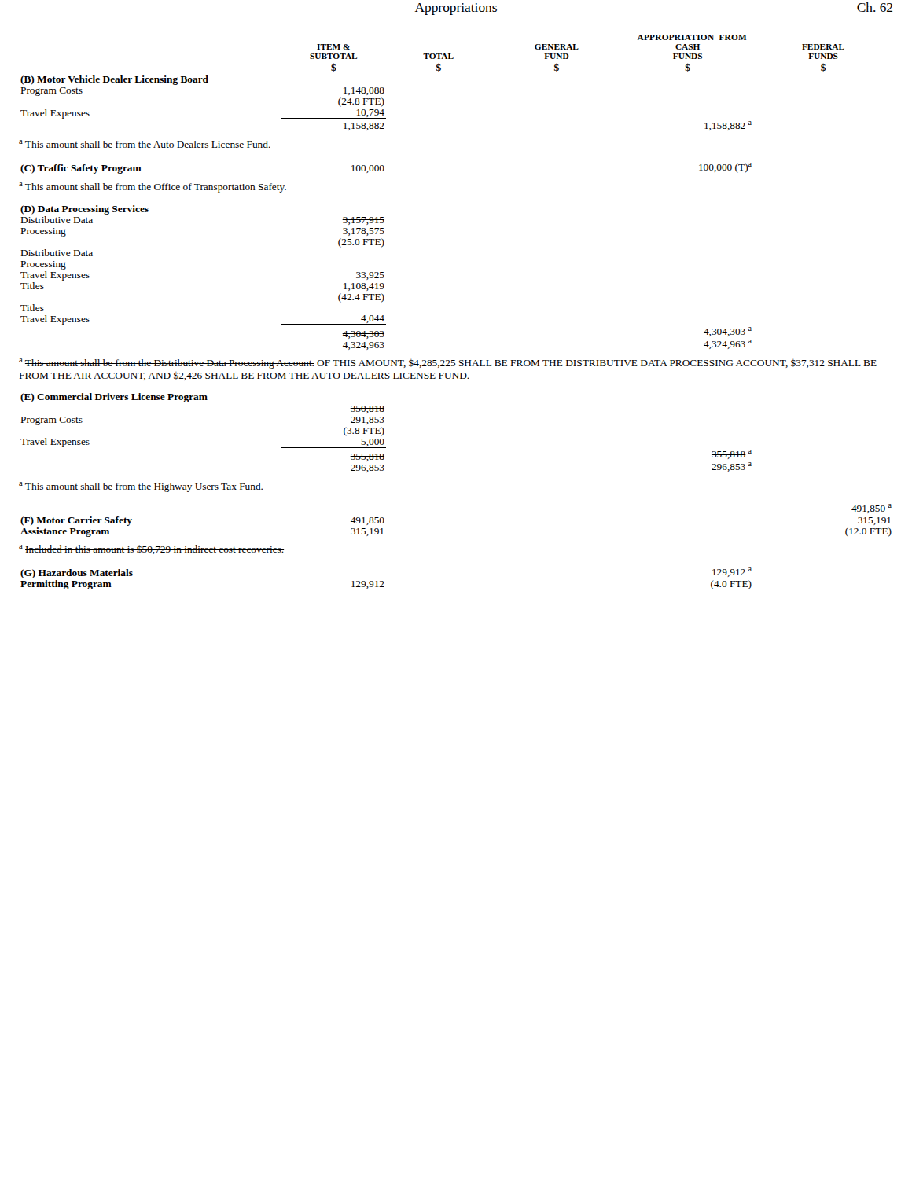Appropriations Ch. 62
| | | | APPROPRIATION FROM |
| --- | --- | --- | --- |
| | ITEM & SUBTOTAL | TOTAL | GENERAL FUND | CASH FUNDS | FEDERAL FUNDS |
| | $ | $ | $ | $ | $ |
| (B) Motor Vehicle Dealer Licensing Board | | | | | |
| Program Costs | 1,148,088 | | | | |
| | (24.8 FTE) | | | | |
| Travel Expenses | 10,794 | | | | |
| | 1,158,882 | | | 1,158,882 a | |
a This amount shall be from the Auto Dealers License Fund.
| (C) Traffic Safety Program | 100,000 | | | 100,000 (T) a | |
a This amount shall be from the Office of Transportation Safety.
| (D) Data Processing Services | | | | | |
| Distributive Data Processing | 3,157,915 3,178,575 | | | | |
| | (25.0 FTE) | | | | |
| Distributive Data Processing Travel Expenses | 33,925 | | | | |
| Titles | 1,108,419 | | | | |
| | (42.4 FTE) | | | | |
| Titles Travel Expenses | 4,044 | | | | |
| | 4,304,303 4,324,963 | | | 4,304,303 a 4,324,963 a | |
a This amount shall be from the Distributive Data Processing Account. Of this amount, $4,285,225 shall be from the Distributive Data Processing Account, $37,312 shall be from the Air Account, and $2,426 shall be from the Auto Dealers License Fund.
| (E) Commercial Drivers License Program | | | | | |
| Program Costs | 350,818 291,853 | | | | |
| | (3.8 FTE) | | | | |
| Travel Expenses | 5,000 | | | | |
| | 355,818 296,853 | | | 355,818 a 296,853 a | |
a This amount shall be from the Highway Users Tax Fund.
| (F) Motor Carrier Safety Assistance Program | 491,850 315,191 | | | | 491,850 a 315,191 (12.0 FTE) |
a Included in this amount is $50,729 in indirect cost recoveries.
| (G) Hazardous Materials Permitting Program | 129,912 | | | 129,912 a (4.0 FTE) | |